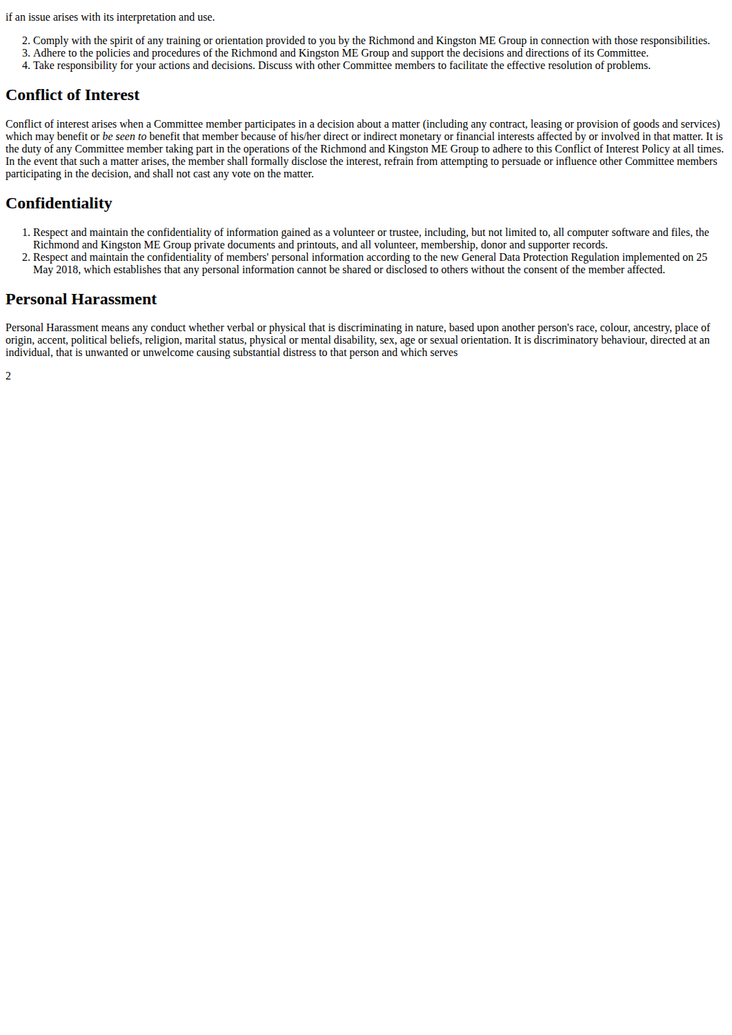if an issue arises with its interpretation and use.
Comply with the spirit of any training or orientation provided to you by the Richmond and Kingston ME Group in connection with those responsibilities.
Adhere to the policies and procedures of the Richmond and Kingston ME Group and support the decisions and directions of its Committee.
Take responsibility for your actions and decisions. Discuss with other Committee members to facilitate the effective resolution of problems.
Conflict of Interest
Conflict of interest arises when a Committee member participates in a decision about a matter (including any contract, leasing or provision of goods and services) which may benefit or be seen to benefit that member because of his/her direct or indirect monetary or financial interests affected by or involved in that matter. It is the duty of any Committee member taking part in the operations of the Richmond and Kingston ME Group to adhere to this Conflict of Interest Policy at all times. In the event that such a matter arises, the member shall formally disclose the interest, refrain from attempting to persuade or influence other Committee members participating in the decision, and shall not cast any vote on the matter.
Confidentiality
Respect and maintain the confidentiality of information gained as a volunteer or trustee, including, but not limited to, all computer software and files, the Richmond and Kingston ME Group private documents and printouts, and all volunteer, membership, donor and supporter records.
Respect and maintain the confidentiality of members' personal information according to the new General Data Protection Regulation implemented on 25 May 2018, which establishes that any personal information cannot be shared or disclosed to others without the consent of the member affected.
Personal Harassment
Personal Harassment means any conduct whether verbal or physical that is discriminating in nature, based upon another person's race, colour, ancestry, place of origin, accent, political beliefs, religion, marital status, physical or mental disability, sex, age or sexual orientation. It is discriminatory behaviour, directed at an individual, that is unwanted or unwelcome causing substantial distress to that person and which serves
2